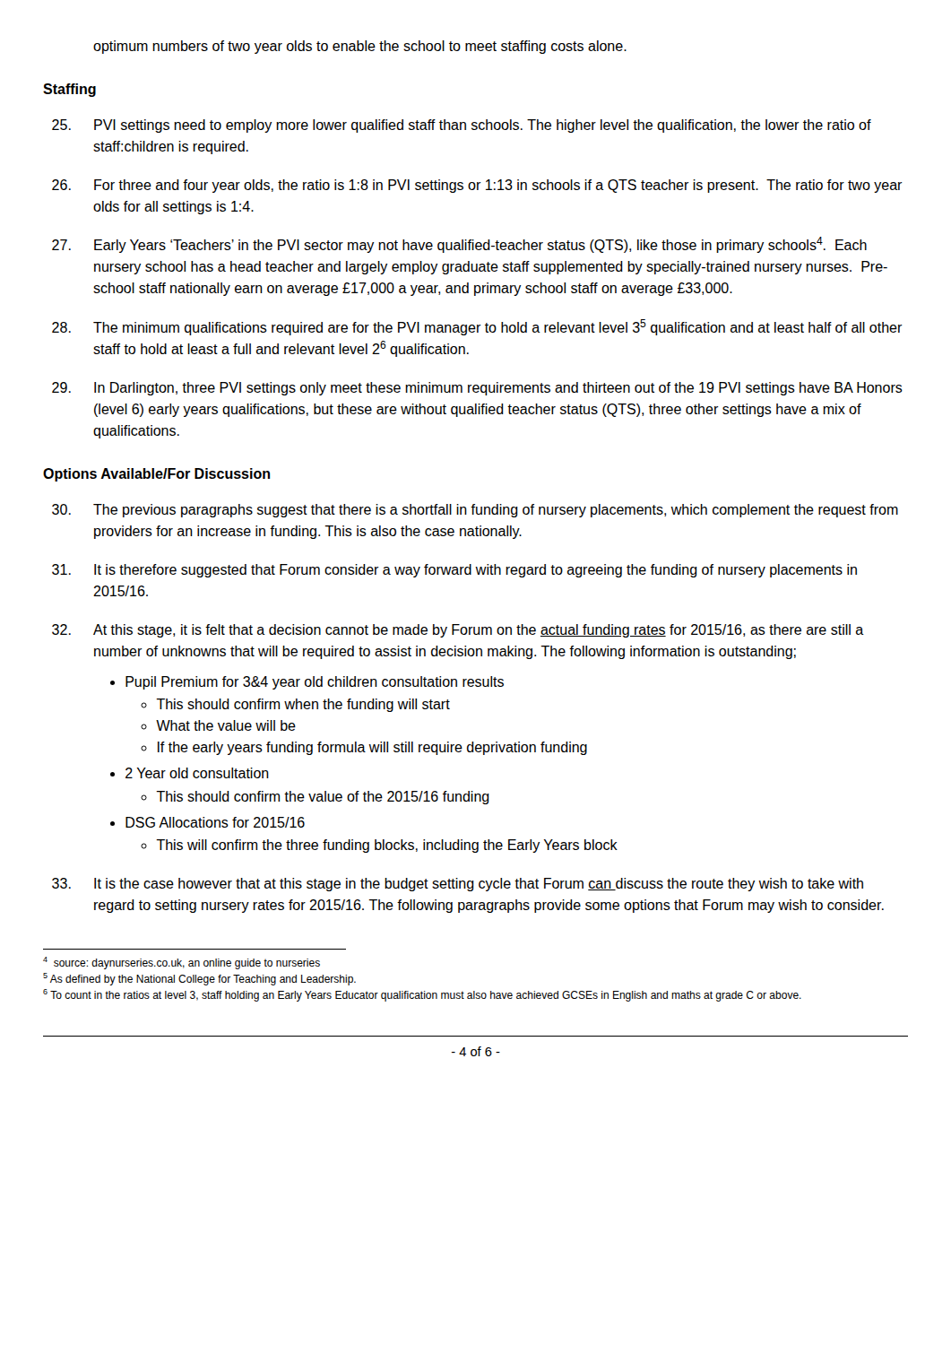optimum numbers of two year olds to enable the school to meet staffing costs alone.
Staffing
PVI settings need to employ more lower qualified staff than schools. The higher level the qualification, the lower the ratio of staff:children is required.
For three and four year olds, the ratio is 1:8 in PVI settings or 1:13 in schools if a QTS teacher is present. The ratio for two year olds for all settings is 1:4.
Early Years ‘Teachers’ in the PVI sector may not have qualified-teacher status (QTS), like those in primary schools4. Each nursery school has a head teacher and largely employ graduate staff supplemented by specially-trained nursery nurses. Pre-school staff nationally earn on average £17,000 a year, and primary school staff on average £33,000.
The minimum qualifications required are for the PVI manager to hold a relevant level 35 qualification and at least half of all other staff to hold at least a full and relevant level 26 qualification.
In Darlington, three PVI settings only meet these minimum requirements and thirteen out of the 19 PVI settings have BA Honors (level 6) early years qualifications, but these are without qualified teacher status (QTS), three other settings have a mix of qualifications.
Options Available/For Discussion
The previous paragraphs suggest that there is a shortfall in funding of nursery placements, which complement the request from providers for an increase in funding. This is also the case nationally.
It is therefore suggested that Forum consider a way forward with regard to agreeing the funding of nursery placements in 2015/16.
At this stage, it is felt that a decision cannot be made by Forum on the actual funding rates for 2015/16, as there are still a number of unknowns that will be required to assist in decision making. The following information is outstanding;
Pupil Premium for 3&4 year old children consultation results
This should confirm when the funding will start
What the value will be
If the early years funding formula will still require deprivation funding
2 Year old consultation
This should confirm the value of the 2015/16 funding
DSG Allocations for 2015/16
This will confirm the three funding blocks, including the Early Years block
It is the case however that at this stage in the budget setting cycle that Forum can discuss the route they wish to take with regard to setting nursery rates for 2015/16. The following paragraphs provide some options that Forum may wish to consider.
4 source: daynurseries.co.uk, an online guide to nurseries
5 As defined by the National College for Teaching and Leadership.
6 To count in the ratios at level 3, staff holding an Early Years Educator qualification must also have achieved GCSEs in English and maths at grade C or above.
- 4 of 6 -